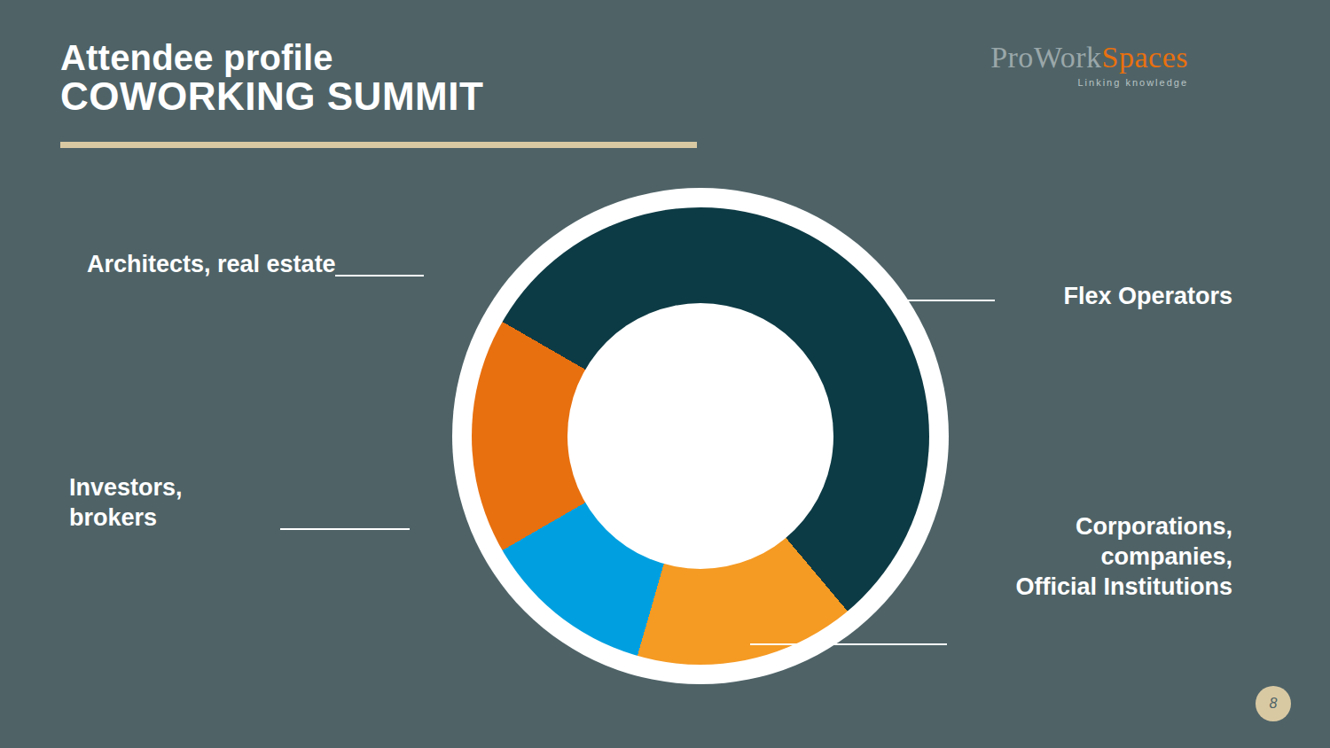Attendee profile
Coworking Summit
Pro Work Spaces
Linking knowledge
Architects, real estate
Investors,
brokers
Flex Operators
Corporations,
companies,
Official Institutions
8